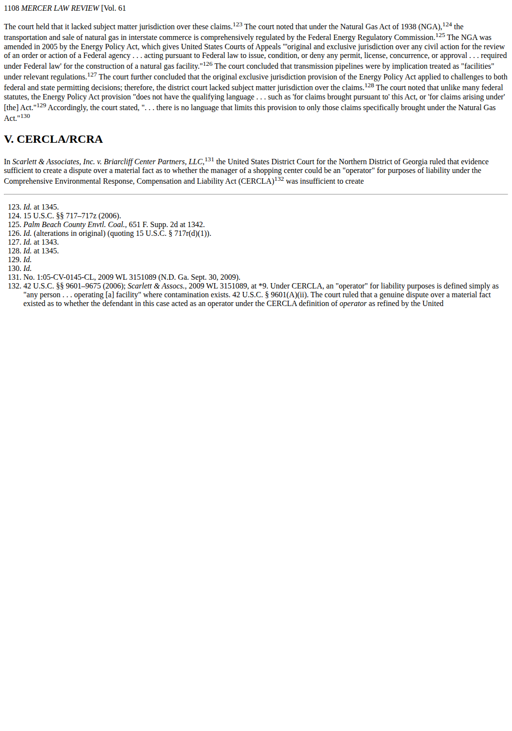1108 MERCER LAW REVIEW [Vol. 61
The court held that it lacked subject matter jurisdiction over these claims.123 The court noted that under the Natural Gas Act of 1938 (NGA),124 the transportation and sale of natural gas in interstate commerce is comprehensively regulated by the Federal Energy Regulatory Commission.125 The NGA was amended in 2005 by the Energy Policy Act, which gives United States Courts of Appeals "'original and exclusive jurisdiction over any civil action for the review of an order or action of a Federal agency . . . acting pursuant to Federal law to issue, condition, or deny any permit, license, concurrence, or approval . . . required under Federal law' for the construction of a natural gas facility."126 The court concluded that transmission pipelines were by implication treated as "facilities" under relevant regulations.127 The court further concluded that the original exclusive jurisdiction provision of the Energy Policy Act applied to challenges to both federal and state permitting decisions; therefore, the district court lacked subject matter jurisdiction over the claims.128 The court noted that unlike many federal statutes, the Energy Policy Act provision "does not have the qualifying language . . . such as 'for claims brought pursuant to' this Act, or 'for claims arising under' [the] Act."129 Accordingly, the court stated, ". . . there is no language that limits this provision to only those claims specifically brought under the Natural Gas Act."130
V. CERCLA/RCRA
In Scarlett & Associates, Inc. v. Briarcliff Center Partners, LLC,131 the United States District Court for the Northern District of Georgia ruled that evidence sufficient to create a dispute over a material fact as to whether the manager of a shopping center could be an "operator" for purposes of liability under the Comprehensive Environmental Response, Compensation and Liability Act (CERCLA)132 was insufficient to create
Id. at 1345.
15 U.S.C. §§ 717–717z (2006).
Palm Beach County Envtl. Coal., 651 F. Supp. 2d at 1342.
Id. (alterations in original) (quoting 15 U.S.C. § 717r(d)(1)).
Id. at 1343.
Id. at 1345.
Id.
Id.
No. 1:05-CV-0145-CL, 2009 WL 3151089 (N.D. Ga. Sept. 30, 2009).
42 U.S.C. §§ 9601–9675 (2006); Scarlett & Assocs., 2009 WL 3151089, at *9. Under CERCLA, an "operator" for liability purposes is defined simply as "any person . . . operating [a] facility" where contamination exists. 42 U.S.C. § 9601(A)(ii). The court ruled that a genuine dispute over a material fact existed as to whether the defendant in this case acted as an operator under the CERCLA definition of operator as refined by the United